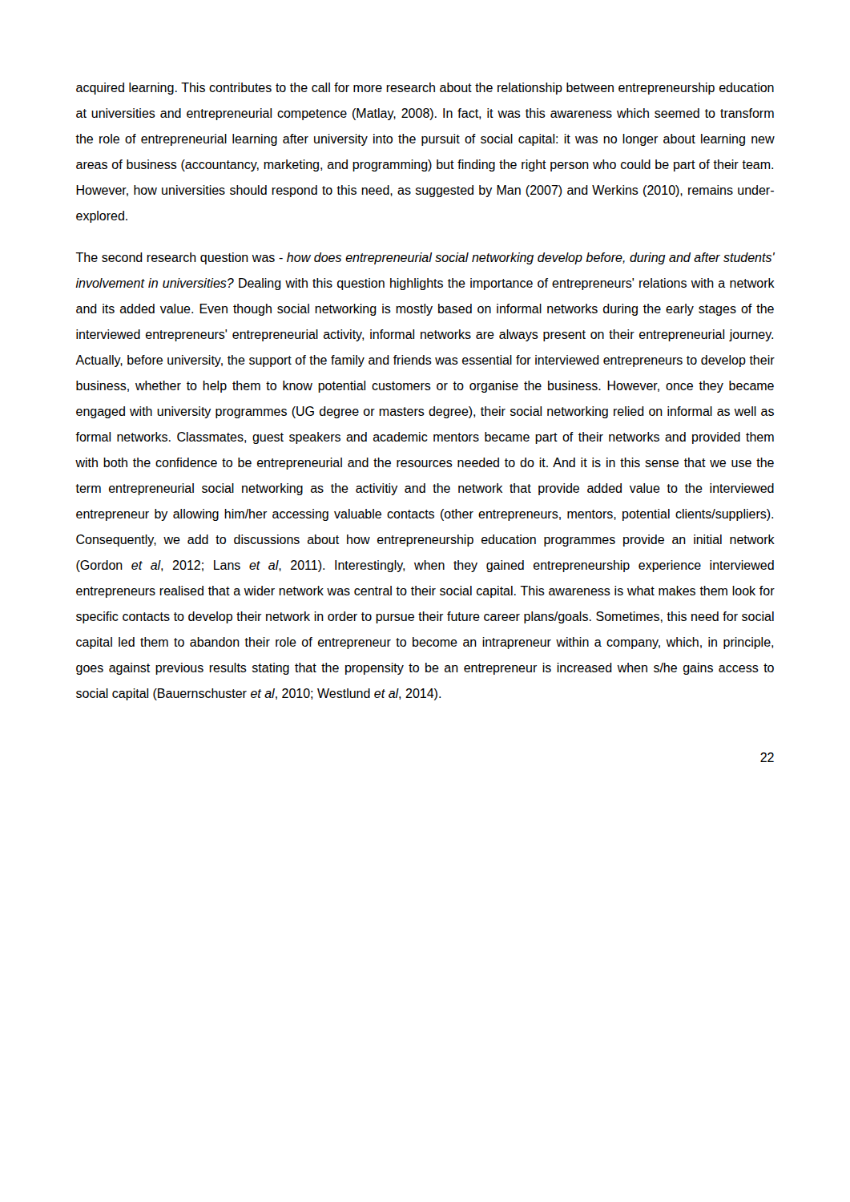acquired learning. This contributes to the call for more research about the relationship between entrepreneurship education at universities and entrepreneurial competence (Matlay, 2008). In fact, it was this awareness which seemed to transform the role of entrepreneurial learning after university into the pursuit of social capital: it was no longer about learning new areas of business (accountancy, marketing, and programming) but finding the right person who could be part of their team. However, how universities should respond to this need, as suggested by Man (2007) and Werkins (2010), remains under-explored.
The second research question was - how does entrepreneurial social networking develop before, during and after students' involvement in universities? Dealing with this question highlights the importance of entrepreneurs' relations with a network and its added value. Even though social networking is mostly based on informal networks during the early stages of the interviewed entrepreneurs' entrepreneurial activity, informal networks are always present on their entrepreneurial journey. Actually, before university, the support of the family and friends was essential for interviewed entrepreneurs to develop their business, whether to help them to know potential customers or to organise the business. However, once they became engaged with university programmes (UG degree or masters degree), their social networking relied on informal as well as formal networks. Classmates, guest speakers and academic mentors became part of their networks and provided them with both the confidence to be entrepreneurial and the resources needed to do it. And it is in this sense that we use the term entrepreneurial social networking as the activitiy and the network that provide added value to the interviewed entrepreneur by allowing him/her accessing valuable contacts (other entrepreneurs, mentors, potential clients/suppliers). Consequently, we add to discussions about how entrepreneurship education programmes provide an initial network (Gordon et al, 2012; Lans et al, 2011). Interestingly, when they gained entrepreneurship experience interviewed entrepreneurs realised that a wider network was central to their social capital. This awareness is what makes them look for specific contacts to develop their network in order to pursue their future career plans/goals. Sometimes, this need for social capital led them to abandon their role of entrepreneur to become an intrapreneur within a company, which, in principle, goes against previous results stating that the propensity to be an entrepreneur is increased when s/he gains access to social capital (Bauernschuster et al, 2010; Westlund et al, 2014).
22